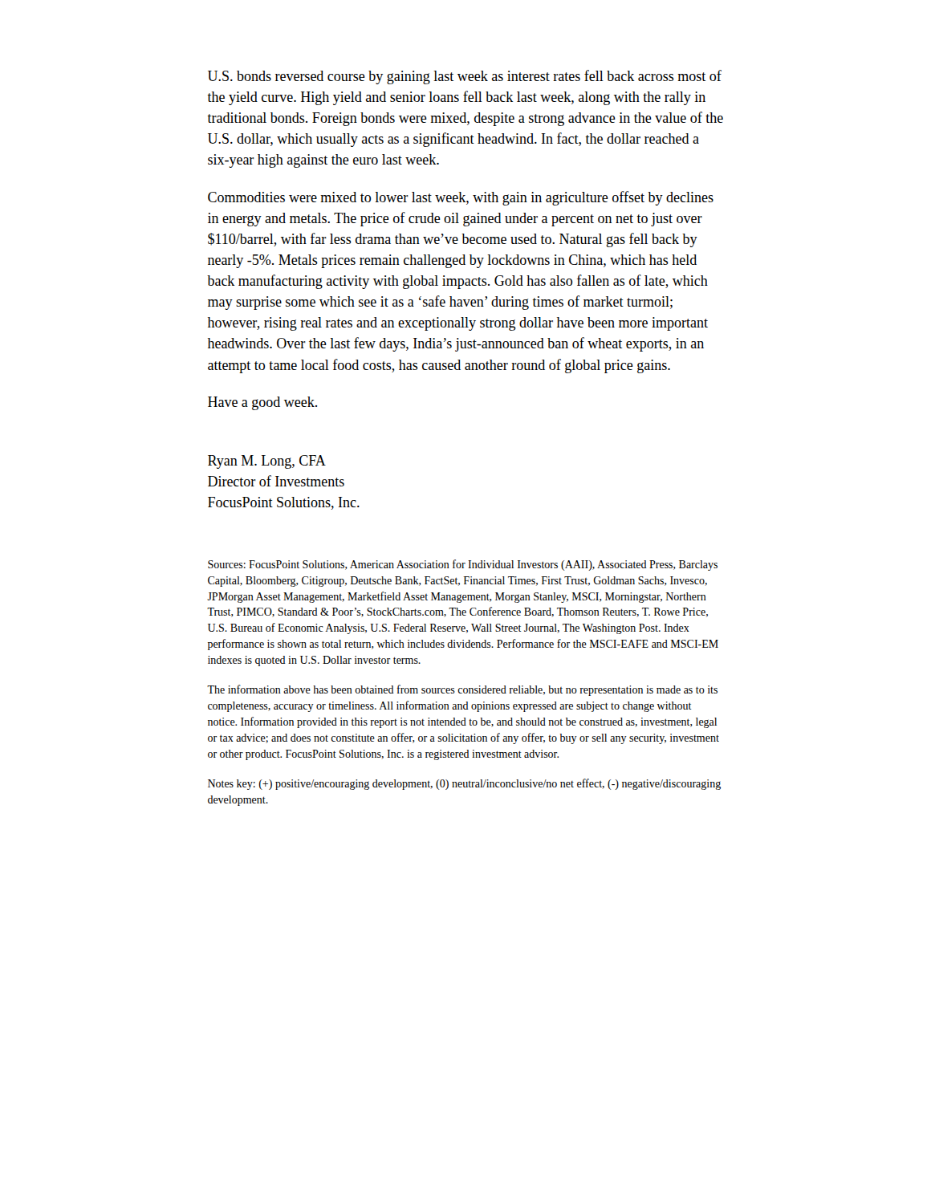U.S. bonds reversed course by gaining last week as interest rates fell back across most of the yield curve. High yield and senior loans fell back last week, along with the rally in traditional bonds. Foreign bonds were mixed, despite a strong advance in the value of the U.S. dollar, which usually acts as a significant headwind. In fact, the dollar reached a six-year high against the euro last week.
Commodities were mixed to lower last week, with gain in agriculture offset by declines in energy and metals. The price of crude oil gained under a percent on net to just over $110/barrel, with far less drama than we’ve become used to. Natural gas fell back by nearly -5%. Metals prices remain challenged by lockdowns in China, which has held back manufacturing activity with global impacts. Gold has also fallen as of late, which may surprise some which see it as a ‘safe haven’ during times of market turmoil; however, rising real rates and an exceptionally strong dollar have been more important headwinds. Over the last few days, India’s just-announced ban of wheat exports, in an attempt to tame local food costs, has caused another round of global price gains.
Have a good week.
Ryan M. Long, CFA Director of Investments FocusPoint Solutions, Inc.
Sources: FocusPoint Solutions, American Association for Individual Investors (AAII), Associated Press, Barclays Capital, Bloomberg, Citigroup, Deutsche Bank, FactSet, Financial Times, First Trust, Goldman Sachs, Invesco, JPMorgan Asset Management, Marketfield Asset Management, Morgan Stanley, MSCI, Morningstar, Northern Trust, PIMCO, Standard & Poor’s, StockCharts.com, The Conference Board, Thomson Reuters, T. Rowe Price, U.S. Bureau of Economic Analysis, U.S. Federal Reserve, Wall Street Journal, The Washington Post. Index performance is shown as total return, which includes dividends. Performance for the MSCI-EAFE and MSCI-EM indexes is quoted in U.S. Dollar investor terms.
The information above has been obtained from sources considered reliable, but no representation is made as to its completeness, accuracy or timeliness. All information and opinions expressed are subject to change without notice. Information provided in this report is not intended to be, and should not be construed as, investment, legal or tax advice; and does not constitute an offer, or a solicitation of any offer, to buy or sell any security, investment or other product. FocusPoint Solutions, Inc. is a registered investment advisor.
Notes key: (+) positive/encouraging development, (0) neutral/inconclusive/no net effect, (-) negative/discouraging development.